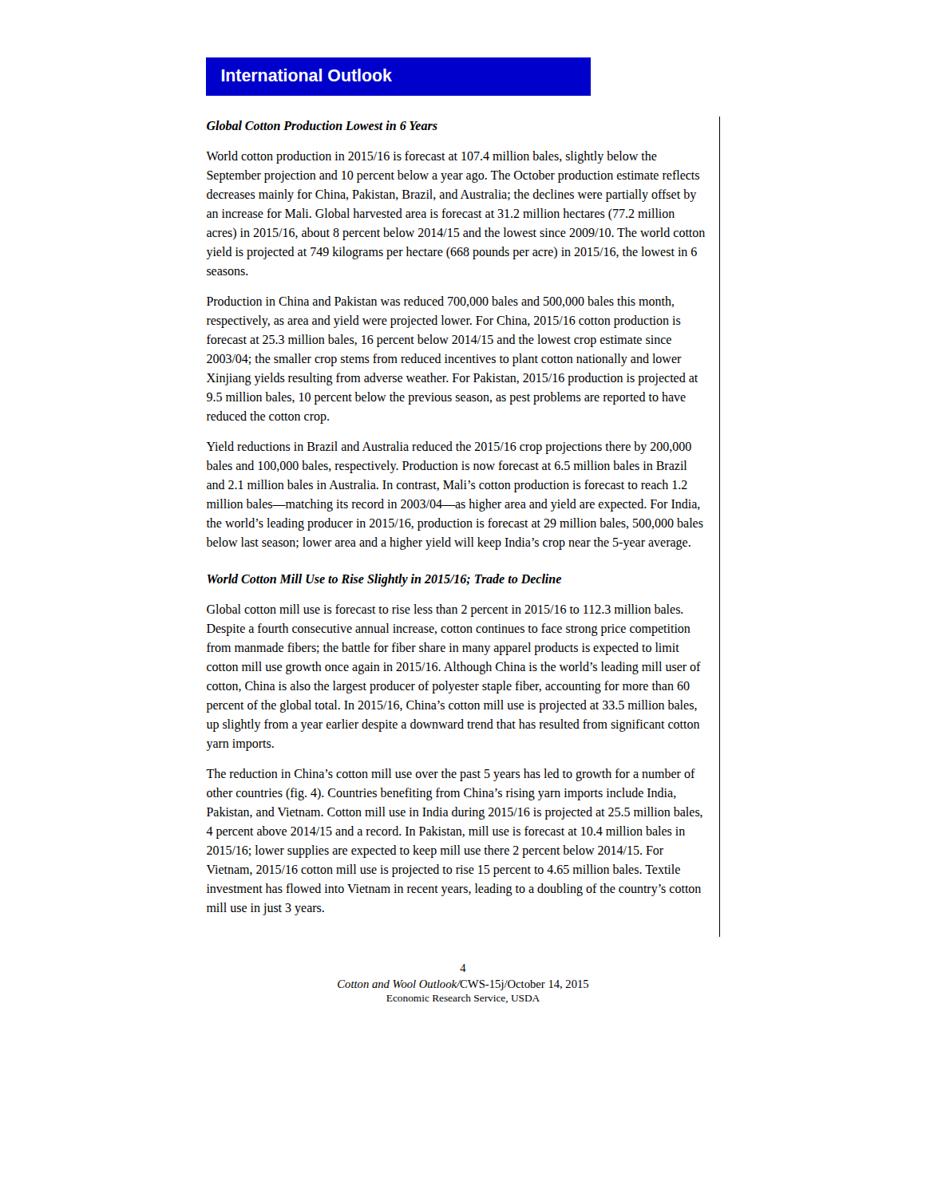International Outlook
Global Cotton Production Lowest in 6 Years
World cotton production in 2015/16 is forecast at 107.4 million bales, slightly below the September projection and 10 percent below a year ago. The October production estimate reflects decreases mainly for China, Pakistan, Brazil, and Australia; the declines were partially offset by an increase for Mali. Global harvested area is forecast at 31.2 million hectares (77.2 million acres) in 2015/16, about 8 percent below 2014/15 and the lowest since 2009/10. The world cotton yield is projected at 749 kilograms per hectare (668 pounds per acre) in 2015/16, the lowest in 6 seasons.
Production in China and Pakistan was reduced 700,000 bales and 500,000 bales this month, respectively, as area and yield were projected lower. For China, 2015/16 cotton production is forecast at 25.3 million bales, 16 percent below 2014/15 and the lowest crop estimate since 2003/04; the smaller crop stems from reduced incentives to plant cotton nationally and lower Xinjiang yields resulting from adverse weather. For Pakistan, 2015/16 production is projected at 9.5 million bales, 10 percent below the previous season, as pest problems are reported to have reduced the cotton crop.
Yield reductions in Brazil and Australia reduced the 2015/16 crop projections there by 200,000 bales and 100,000 bales, respectively. Production is now forecast at 6.5 million bales in Brazil and 2.1 million bales in Australia. In contrast, Mali’s cotton production is forecast to reach 1.2 million bales—matching its record in 2003/04—as higher area and yield are expected. For India, the world’s leading producer in 2015/16, production is forecast at 29 million bales, 500,000 bales below last season; lower area and a higher yield will keep India’s crop near the 5-year average.
World Cotton Mill Use to Rise Slightly in 2015/16; Trade to Decline
Global cotton mill use is forecast to rise less than 2 percent in 2015/16 to 112.3 million bales. Despite a fourth consecutive annual increase, cotton continues to face strong price competition from manmade fibers; the battle for fiber share in many apparel products is expected to limit cotton mill use growth once again in 2015/16. Although China is the world’s leading mill user of cotton, China is also the largest producer of polyester staple fiber, accounting for more than 60 percent of the global total. In 2015/16, China’s cotton mill use is projected at 33.5 million bales, up slightly from a year earlier despite a downward trend that has resulted from significant cotton yarn imports.
The reduction in China’s cotton mill use over the past 5 years has led to growth for a number of other countries (fig. 4). Countries benefiting from China’s rising yarn imports include India, Pakistan, and Vietnam. Cotton mill use in India during 2015/16 is projected at 25.5 million bales, 4 percent above 2014/15 and a record. In Pakistan, mill use is forecast at 10.4 million bales in 2015/16; lower supplies are expected to keep mill use there 2 percent below 2014/15. For Vietnam, 2015/16 cotton mill use is projected to rise 15 percent to 4.65 million bales. Textile investment has flowed into Vietnam in recent years, leading to a doubling of the country’s cotton mill use in just 3 years.
4
Cotton and Wool Outlook/CWS-15j/October 14, 2015
Economic Research Service, USDA